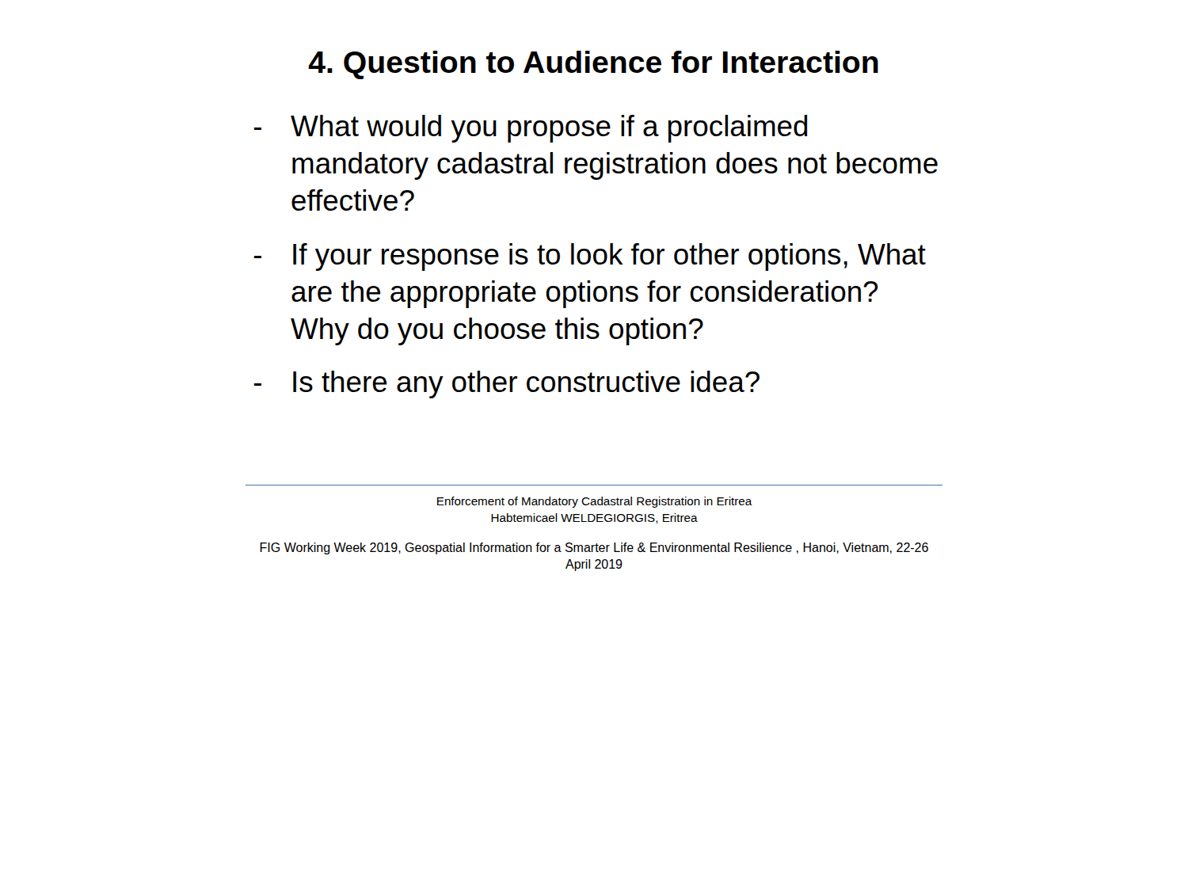4. Question to Audience for Interaction
What would you propose if a proclaimed mandatory cadastral registration does not become effective?
If your response is to look for other options, What are the appropriate options for consideration? Why do you choose this option?
Is there any other constructive idea?
Enforcement of Mandatory Cadastral Registration in Eritrea
Habtemicael WELDEGIORGIS, Eritrea
FIG Working Week 2019, Geospatial Information for a Smarter Life & Environmental Resilience , Hanoi, Vietnam, 22-26 April 2019